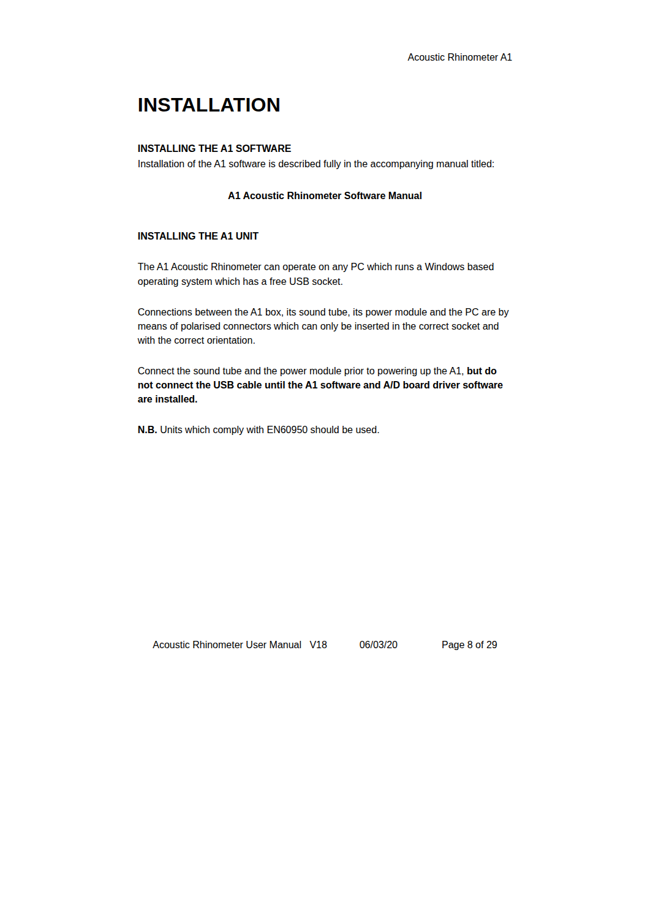Acoustic Rhinometer A1
INSTALLATION
INSTALLING THE A1 SOFTWARE
Installation of the A1 software is described fully in the accompanying manual titled:
A1 Acoustic Rhinometer Software Manual
INSTALLING THE A1 UNIT
The A1 Acoustic Rhinometer can operate on any PC which runs a Windows based operating system which has a free USB socket.
Connections between the A1 box, its sound tube, its power module and the PC are by means of polarised connectors which can only be inserted in the correct socket and with the correct orientation.
Connect the sound tube and the power module prior to powering up the A1, but do not connect the USB cable until the A1 software and A/D board driver software are installed.
N.B. Units which comply with EN60950 should be used.
Acoustic Rhinometer User Manual V1806/03/20 Page 8 of 29